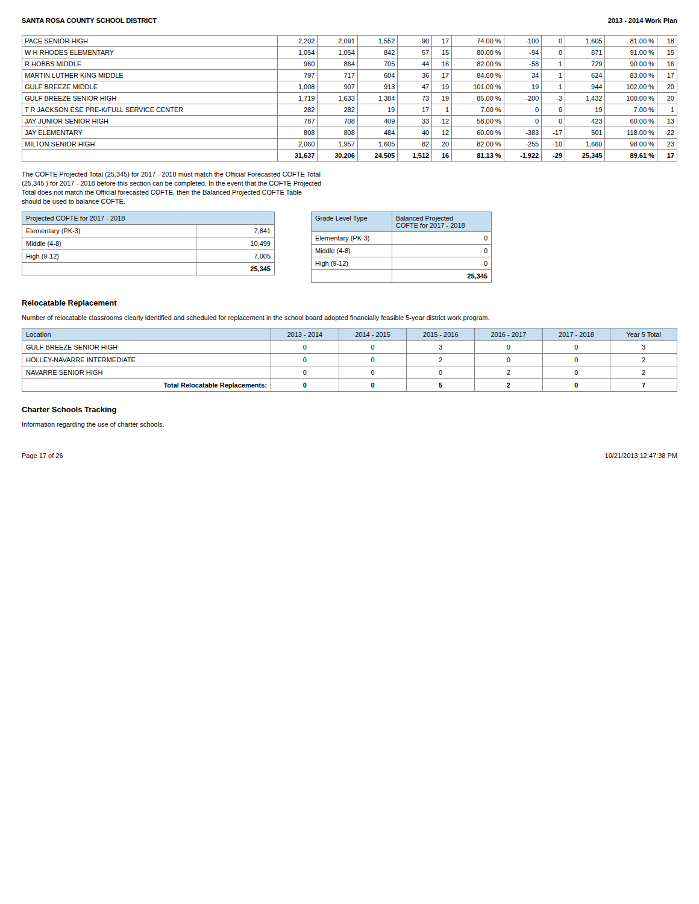SANTA ROSA COUNTY SCHOOL DISTRICT 2013 - 2014 Work Plan
| PACE SENIOR HIGH | 2,202 | 2,091 | 1,552 | 90 | 17 | 74.00 % | -100 | 0 | 1,605 | 81.00 % | 18 |
| W H RHODES ELEMENTARY | 1,054 | 1,054 | 842 | 57 | 15 | 80.00 % | -94 | 0 | 871 | 91.00 % | 15 |
| R HOBBS MIDDLE | 960 | 864 | 705 | 44 | 16 | 82.00 % | -58 | 1 | 729 | 90.00 % | 16 |
| MARTIN LUTHER KING MIDDLE | 797 | 717 | 604 | 36 | 17 | 84.00 % | 34 | 1 | 624 | 83.00 % | 17 |
| GULF BREEZE MIDDLE | 1,008 | 907 | 913 | 47 | 19 | 101.00 % | 19 | 1 | 944 | 102.00 % | 20 |
| GULF BREEZE SENIOR HIGH | 1,719 | 1,633 | 1,384 | 73 | 19 | 85.00 % | -200 | -3 | 1,432 | 100.00 % | 20 |
| T R JACKSON ESE PRE-K/FULL SERVICE CENTER | 282 | 282 | 19 | 17 | 1 | 7.00 % | 0 | 0 | 19 | 7.00 % | 1 |
| JAY JUNIOR SENIOR HIGH | 787 | 708 | 409 | 33 | 12 | 58.00 % | 0 | 0 | 423 | 60.00 % | 13 |
| JAY ELEMENTARY | 808 | 808 | 484 | 40 | 12 | 60.00 % | -383 | -17 | 501 | 118.00 % | 22 |
| MILTON SENIOR HIGH | 2,060 | 1,957 | 1,605 | 82 | 20 | 82.00 % | -255 | -10 | 1,660 | 98.00 % | 23 |
| | 31,637 | 30,206 | 24,505 | 1,512 | 16 | 81.13 % | -1,922 | -29 | 25,345 | 89.61 % | 17 |
The COFTE Projected Total (25,345) for 2017 - 2018 must match the Official Forecasted COFTE Total
(25,345 ) for 2017 - 2018 before this section can be completed. In the event that the COFTE Projected
Total does not match the Official forecasted COFTE, then the Balanced Projected COFTE Table
should be used to balance COFTE.
| Projected COFTE for 2017 - 2018 |
| --- |
| Elementary (PK-3) | 7,841 |
| Middle (4-8) | 10,499 |
| High (9-12) | 7,005 |
| | 25,345 |
| Grade Level Type | Balanced Projected COFTE for 2017 - 2018 |
| --- | --- |
| Elementary (PK-3) | 0 |
| Middle (4-8) | 0 |
| High (9-12) | 0 |
| | 25,345 |
Relocatable Replacement
Number of relocatable classrooms clearly identified and scheduled for replacement in the school board adopted financially feasible 5-year district work program.
| Location | 2013 - 2014 | 2014 - 2015 | 2015 - 2016 | 2016 - 2017 | 2017 - 2018 | Year 5 Total |
| --- | --- | --- | --- | --- | --- | --- |
| GULF BREEZE SENIOR HIGH | 0 | 0 | 3 | 0 | 0 | 3 |
| HOLLEY-NAVARRE INTERMEDIATE | 0 | 0 | 2 | 0 | 0 | 2 |
| NAVARRE SENIOR HIGH | 0 | 0 | 0 | 2 | 0 | 2 |
| Total Relocatable Replacements: | 0 | 0 | 5 | 2 | 0 | 7 |
Charter Schools Tracking
Information regarding the use of charter schools.
Page 17 of 26 10/21/2013 12:47:38 PM